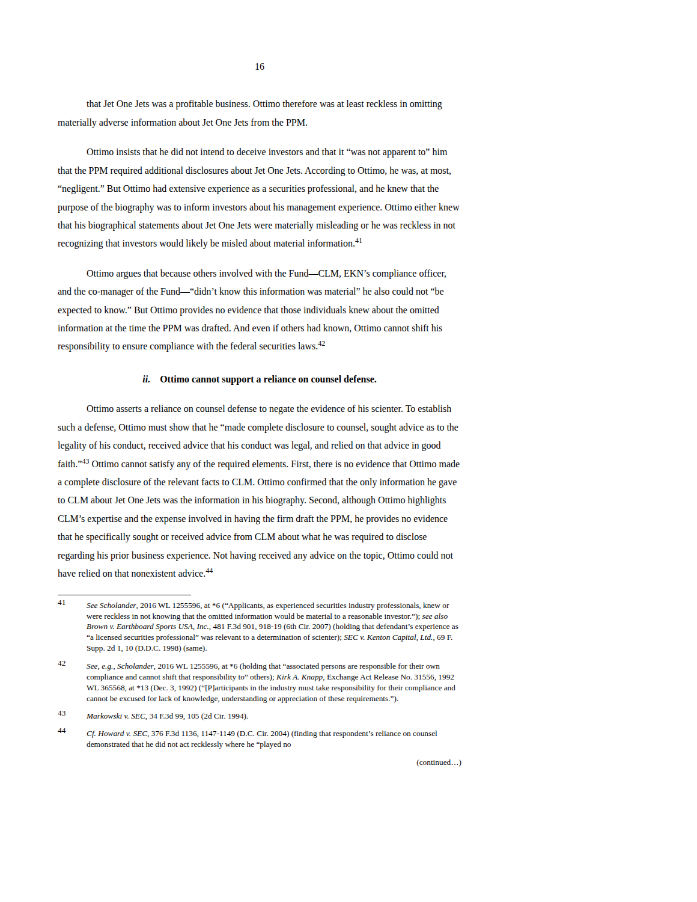16
that Jet One Jets was a profitable business. Ottimo therefore was at least reckless in omitting materially adverse information about Jet One Jets from the PPM.
Ottimo insists that he did not intend to deceive investors and that it “was not apparent to” him that the PPM required additional disclosures about Jet One Jets. According to Ottimo, he was, at most, “negligent.” But Ottimo had extensive experience as a securities professional, and he knew that the purpose of the biography was to inform investors about his management experience. Ottimo either knew that his biographical statements about Jet One Jets were materially misleading or he was reckless in not recognizing that investors would likely be misled about material information.41
Ottimo argues that because others involved with the Fund—CLM, EKN’s compliance officer, and the co-manager of the Fund—“didn’t know this information was material” he also could not “be expected to know.” But Ottimo provides no evidence that those individuals knew about the omitted information at the time the PPM was drafted. And even if others had known, Ottimo cannot shift his responsibility to ensure compliance with the federal securities laws.42
ii. Ottimo cannot support a reliance on counsel defense.
Ottimo asserts a reliance on counsel defense to negate the evidence of his scienter. To establish such a defense, Ottimo must show that he “made complete disclosure to counsel, sought advice as to the legality of his conduct, received advice that his conduct was legal, and relied on that advice in good faith.”43 Ottimo cannot satisfy any of the required elements. First, there is no evidence that Ottimo made a complete disclosure of the relevant facts to CLM. Ottimo confirmed that the only information he gave to CLM about Jet One Jets was the information in his biography. Second, although Ottimo highlights CLM’s expertise and the expense involved in having the firm draft the PPM, he provides no evidence that he specifically sought or received advice from CLM about what he was required to disclose regarding his prior business experience. Not having received any advice on the topic, Ottimo could not have relied on that nonexistent advice.44
41
See Scholander, 2016 WL 1255596, at *6 (“Applicants, as experienced securities industry professionals, knew or were reckless in not knowing that the omitted information would be material to a reasonable investor.”); see also Brown v. Earthboard Sports USA, Inc., 481 F.3d 901, 918-19 (6th Cir. 2007) (holding that defendant’s experience as “a licensed securities professional” was relevant to a determination of scienter); SEC v. Kenton Capital, Ltd., 69 F. Supp. 2d 1, 10 (D.D.C. 1998) (same).
42
See, e.g., Scholander, 2016 WL 1255596, at *6 (holding that “associated persons are responsible for their own compliance and cannot shift that responsibility to” others); Kirk A. Knapp, Exchange Act Release No. 31556, 1992 WL 365568, at *13 (Dec. 3, 1992) (“[P]articipants in the industry must take responsibility for their compliance and cannot be excused for lack of knowledge, understanding or appreciation of these requirements.”).
43
Markowski v. SEC, 34 F.3d 99, 105 (2d Cir. 1994).
44
Cf. Howard v. SEC, 376 F.3d 1136, 1147-1149 (D.C. Cir. 2004) (finding that respondent’s reliance on counsel demonstrated that he did not act recklessly where he “played no
(continued…)